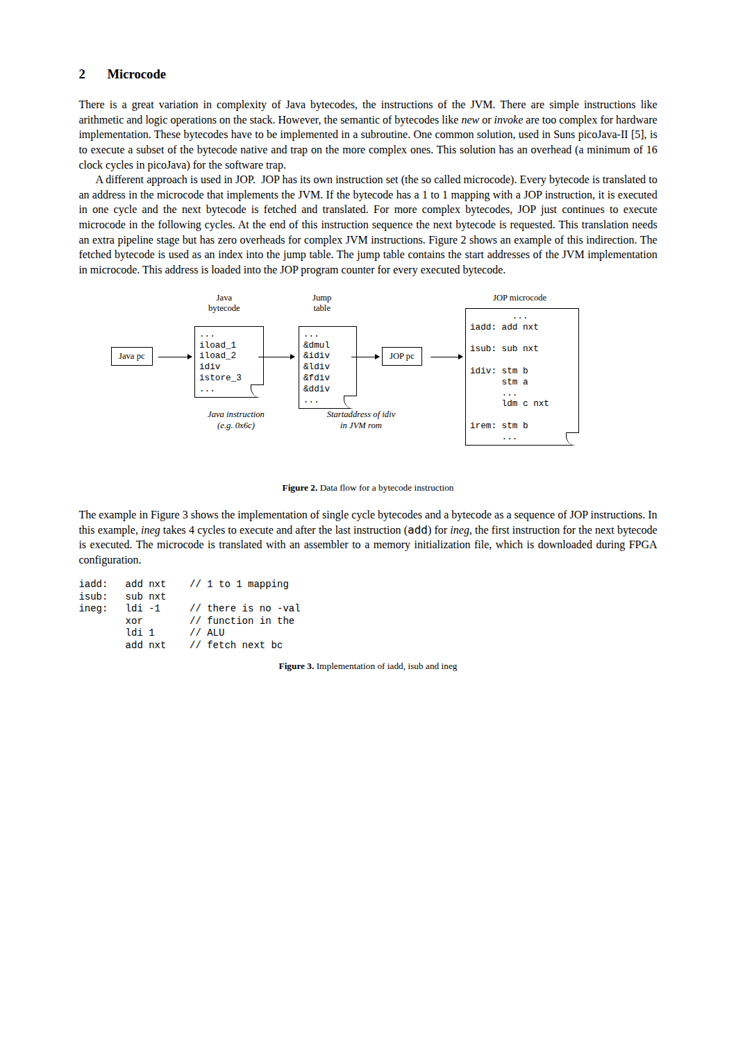2 Microcode
There is a great variation in complexity of Java bytecodes, the instructions of the JVM. There are simple instructions like arithmetic and logic operations on the stack. However, the semantic of bytecodes like new or invoke are too complex for hardware implementation. These bytecodes have to be implemented in a subroutine. One common solution, used in Suns picoJava-II [5], is to execute a subset of the bytecode native and trap on the more complex ones. This solution has an overhead (a minimum of 16 clock cycles in picoJava) for the software trap.
A different approach is used in JOP. JOP has its own instruction set (the so called microcode). Every bytecode is translated to an address in the microcode that implements the JVM. If the bytecode has a 1 to 1 mapping with a JOP instruction, it is executed in one cycle and the next bytecode is fetched and translated. For more complex bytecodes, JOP just continues to execute microcode in the following cycles. At the end of this instruction sequence the next bytecode is requested. This translation needs an extra pipeline stage but has zero overheads for complex JVM instructions. Figure 2 shows an example of this indirection. The fetched bytecode is used as an index into the jump table. The jump table contains the start addresses of the JVM implementation in microcode. This address is loaded into the JOP program counter for every executed bytecode.
Java
bytecode
Jump
table
JOP microcode
Java pc
... iload_1 iload_2 idiv istore_3 ...
... &dmul &idiv &ldiv &fdiv &ddiv ...
JOP pc
... iadd: add nxt isub: sub nxt idiv: stm b stm a ... ldm c nxt irem: stm b ...
Java instruction
(e.g. 0x6c)
Startaddress of idiv
in JVM rom
Figure 2. Data flow for a bytecode instruction
The example in Figure 3 shows the implementation of single cycle bytecodes and a bytecode as a sequence of JOP instructions. In this example, ineg takes 4 cycles to execute and after the last instruction (add) for ineg, the first instruction for the next bytecode is executed. The microcode is translated with an assembler to a memory initialization file, which is downloaded during FPGA configuration.
iadd:   add nxt    // 1 to 1 mapping
isub:   sub nxt
ineg:   ldi -1     // there is no -val
        xor        // function in the
        ldi 1      // ALU
        add nxt    // fetch next bc
Figure 3. Implementation of iadd, isub and ineg